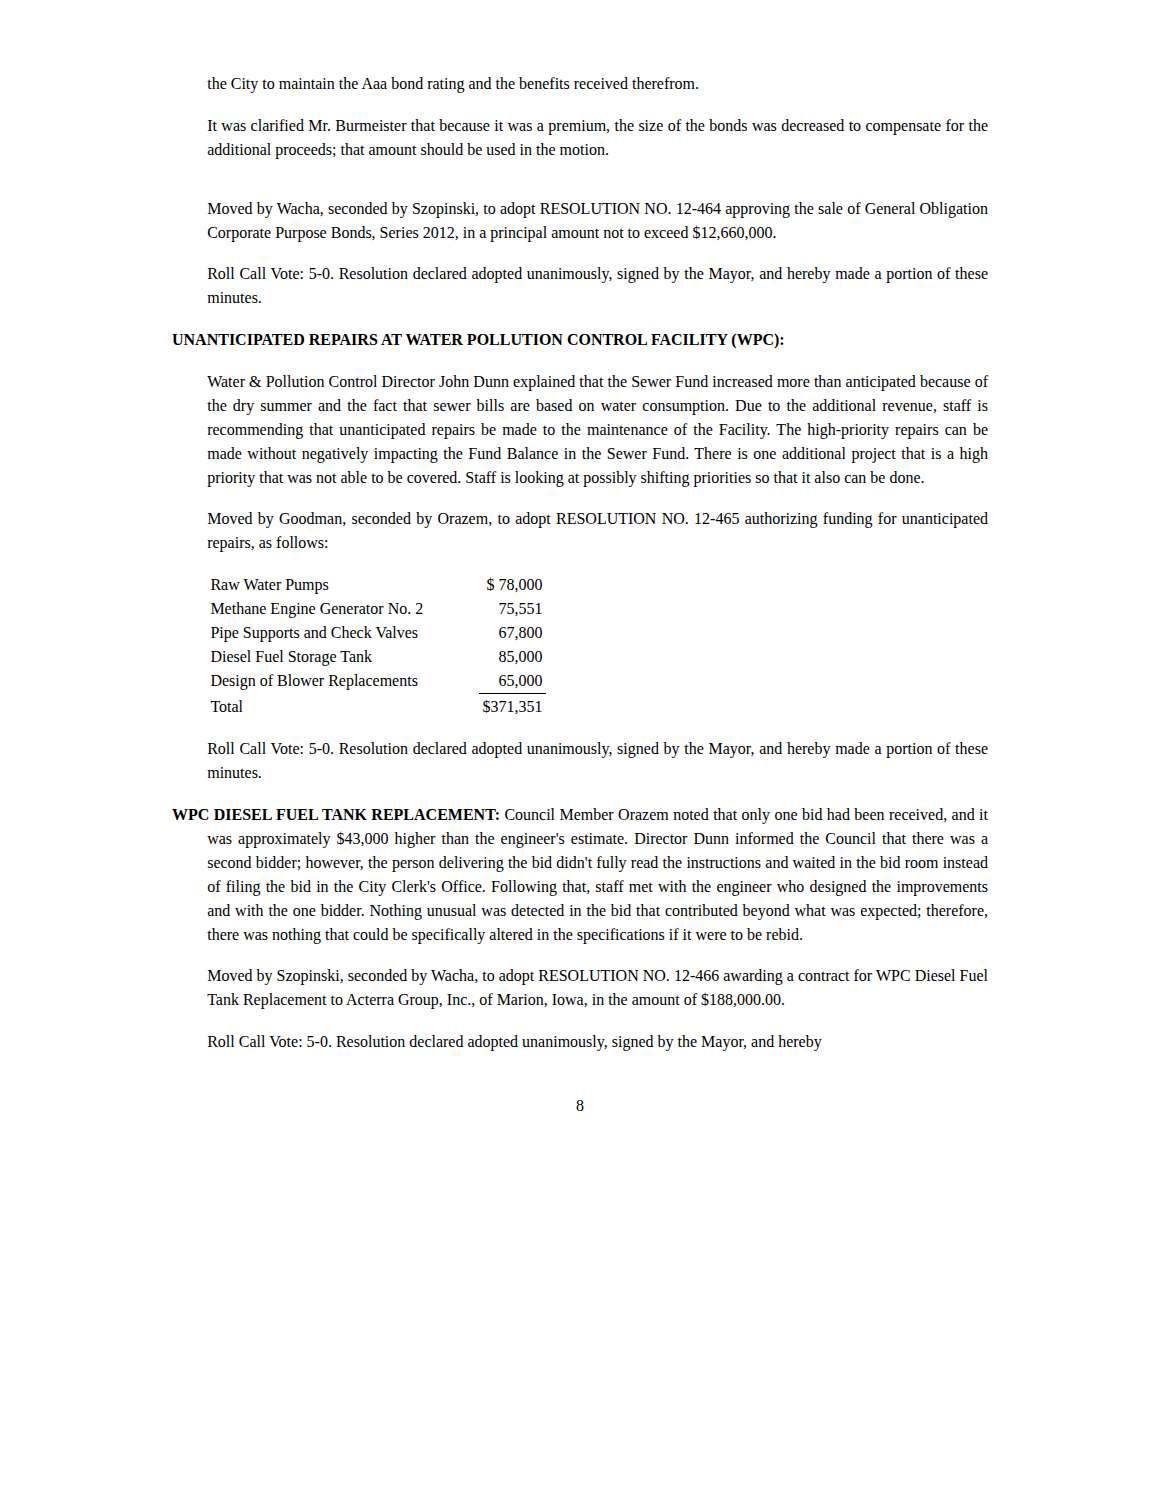the City to maintain the Aaa bond rating and the benefits received therefrom.
It was clarified Mr. Burmeister that because it was a premium, the size of the bonds was decreased to compensate for the additional proceeds; that amount should be used in the motion.
Moved by Wacha, seconded by Szopinski, to adopt RESOLUTION NO. 12-464 approving the sale of General Obligation Corporate Purpose Bonds, Series 2012, in a principal amount not to exceed $12,660,000.
Roll Call Vote: 5-0. Resolution declared adopted unanimously, signed by the Mayor, and hereby made a portion of these minutes.
Unanticipated Repairs at Water Pollution Control Facility (WPC):
Water & Pollution Control Director John Dunn explained that the Sewer Fund increased more than anticipated because of the dry summer and the fact that sewer bills are based on water consumption. Due to the additional revenue, staff is recommending that unanticipated repairs be made to the maintenance of the Facility. The high-priority repairs can be made without negatively impacting the Fund Balance in the Sewer Fund. There is one additional project that is a high priority that was not able to be covered. Staff is looking at possibly shifting priorities so that it also can be done.
Moved by Goodman, seconded by Orazem, to adopt RESOLUTION NO. 12-465 authorizing funding for unanticipated repairs, as follows:
| Raw Water Pumps | $ 78,000 |
| Methane Engine Generator No. 2 | 75,551 |
| Pipe Supports and Check Valves | 67,800 |
| Diesel Fuel Storage Tank | 85,000 |
| Design of Blower Replacements | 65,000 |
| Total | $371,351 |
Roll Call Vote: 5-0. Resolution declared adopted unanimously, signed by the Mayor, and hereby made a portion of these minutes.
WPC Diesel Fuel Tank Replacement: Council Member Orazem noted that only one bid had been received, and it was approximately $43,000 higher than the engineer's estimate. Director Dunn informed the Council that there was a second bidder; however, the person delivering the bid didn't fully read the instructions and waited in the bid room instead of filing the bid in the City Clerk's Office. Following that, staff met with the engineer who designed the improvements and with the one bidder. Nothing unusual was detected in the bid that contributed beyond what was expected; therefore, there was nothing that could be specifically altered in the specifications if it were to be rebid.
Moved by Szopinski, seconded by Wacha, to adopt RESOLUTION NO. 12-466 awarding a contract for WPC Diesel Fuel Tank Replacement to Acterra Group, Inc., of Marion, Iowa, in the amount of $188,000.00.
Roll Call Vote: 5-0. Resolution declared adopted unanimously, signed by the Mayor, and hereby
8